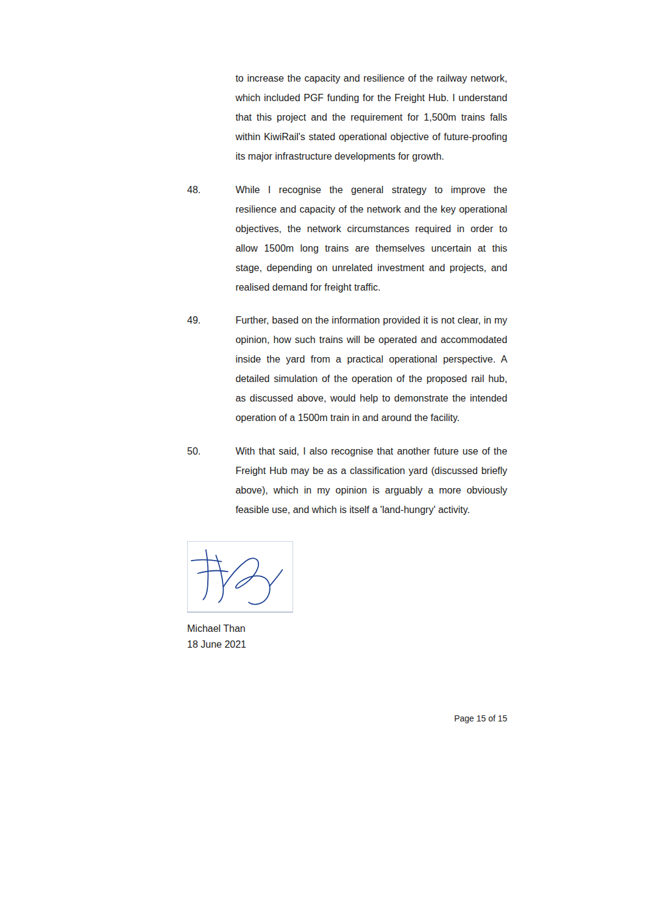to increase the capacity and resilience of the railway network, which included PGF funding for the Freight Hub. I understand that this project and the requirement for 1,500m trains falls within KiwiRail's stated operational objective of future-proofing its major infrastructure developments for growth.
48. While I recognise the general strategy to improve the resilience and capacity of the network and the key operational objectives, the network circumstances required in order to allow 1500m long trains are themselves uncertain at this stage, depending on unrelated investment and projects, and realised demand for freight traffic.
49. Further, based on the information provided it is not clear, in my opinion, how such trains will be operated and accommodated inside the yard from a practical operational perspective. A detailed simulation of the operation of the proposed rail hub, as discussed above, would help to demonstrate the intended operation of a 1500m train in and around the facility.
50. With that said, I also recognise that another future use of the Freight Hub may be as a classification yard (discussed briefly above), which in my opinion is arguably a more obviously feasible use, and which is itself a 'land-hungry' activity.
Michael Than
18 June 2021
Page 15 of 15